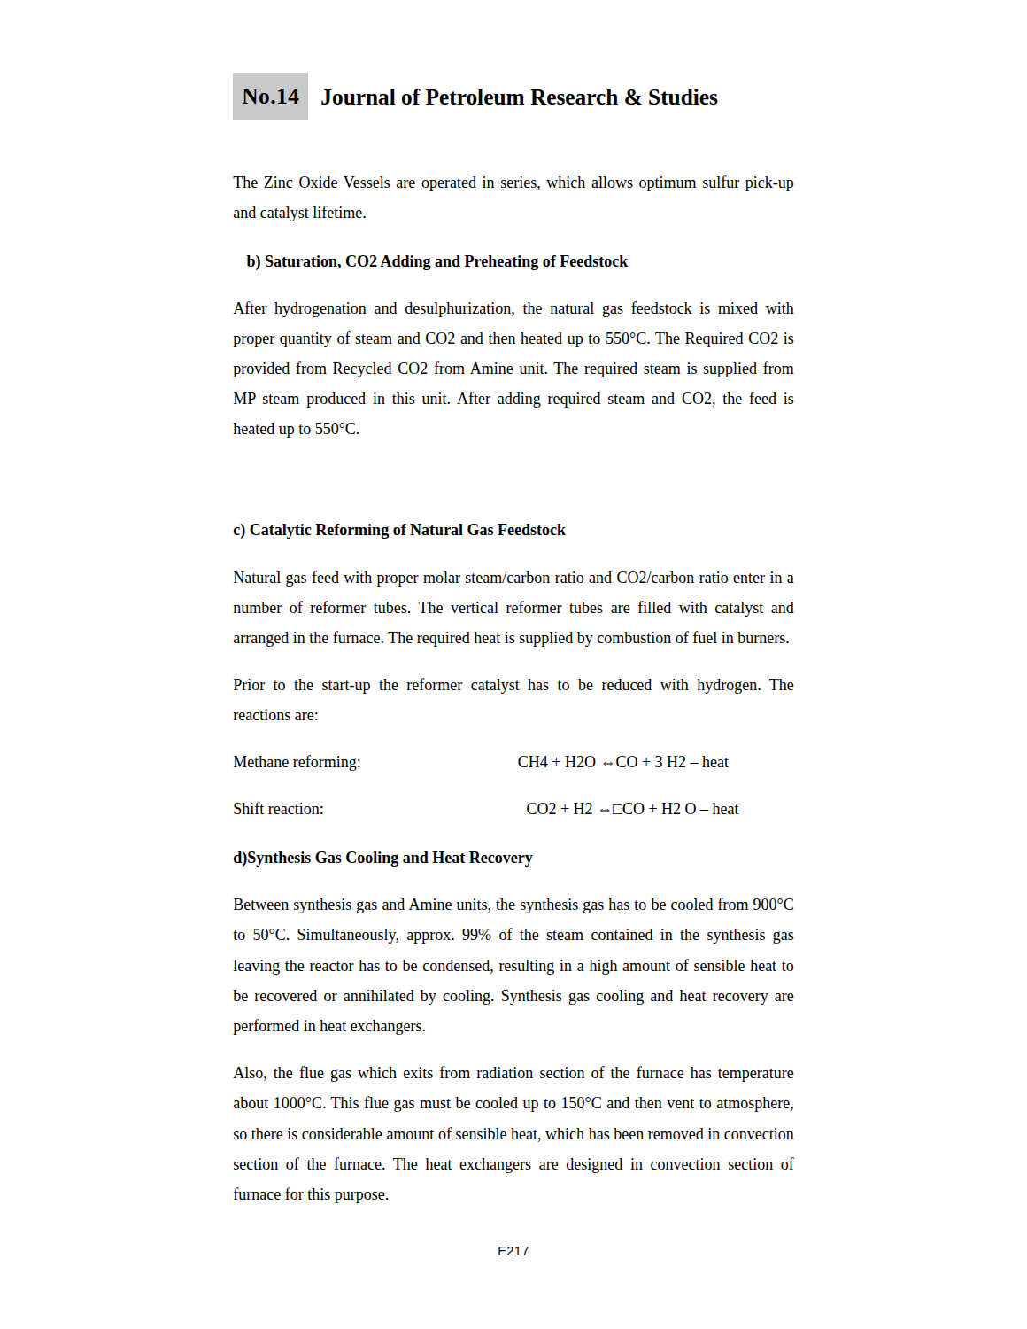No.14 Journal of Petroleum Research & Studies
The Zinc Oxide Vessels are operated in series, which allows optimum sulfur pick-up and catalyst lifetime.
b) Saturation, CO2 Adding and Preheating of Feedstock
After hydrogenation and desulphurization, the natural gas feedstock is mixed with proper quantity of steam and CO2 and then heated up to 550°C. The Required CO2 is provided from Recycled CO2 from Amine unit. The required steam is supplied from MP steam produced in this unit. After adding required steam and CO2, the feed is heated up to 550°C.
c) Catalytic Reforming of Natural Gas Feedstock
Natural gas feed with proper molar steam/carbon ratio and CO2/carbon ratio enter in a number of reformer tubes. The vertical reformer tubes are filled with catalyst and arranged in the furnace. The required heat is supplied by combustion of fuel in burners.
Prior to the start-up the reformer catalyst has to be reduced with hydrogen. The reactions are:
Methane reforming: CH4 + H2O ⇔CO + 3 H2 – heat
Shift reaction: CO2 + H2 ⇔□CO + H2 O – heat
d)Synthesis Gas Cooling and Heat Recovery
Between synthesis gas and Amine units, the synthesis gas has to be cooled from 900°C to 50°C. Simultaneously, approx. 99% of the steam contained in the synthesis gas leaving the reactor has to be condensed, resulting in a high amount of sensible heat to be recovered or annihilated by cooling. Synthesis gas cooling and heat recovery are performed in heat exchangers.
Also, the flue gas which exits from radiation section of the furnace has temperature about 1000°C. This flue gas must be cooled up to 150°C and then vent to atmosphere, so there is considerable amount of sensible heat, which has been removed in convection section of the furnace. The heat exchangers are designed in convection section of furnace for this purpose.
E217